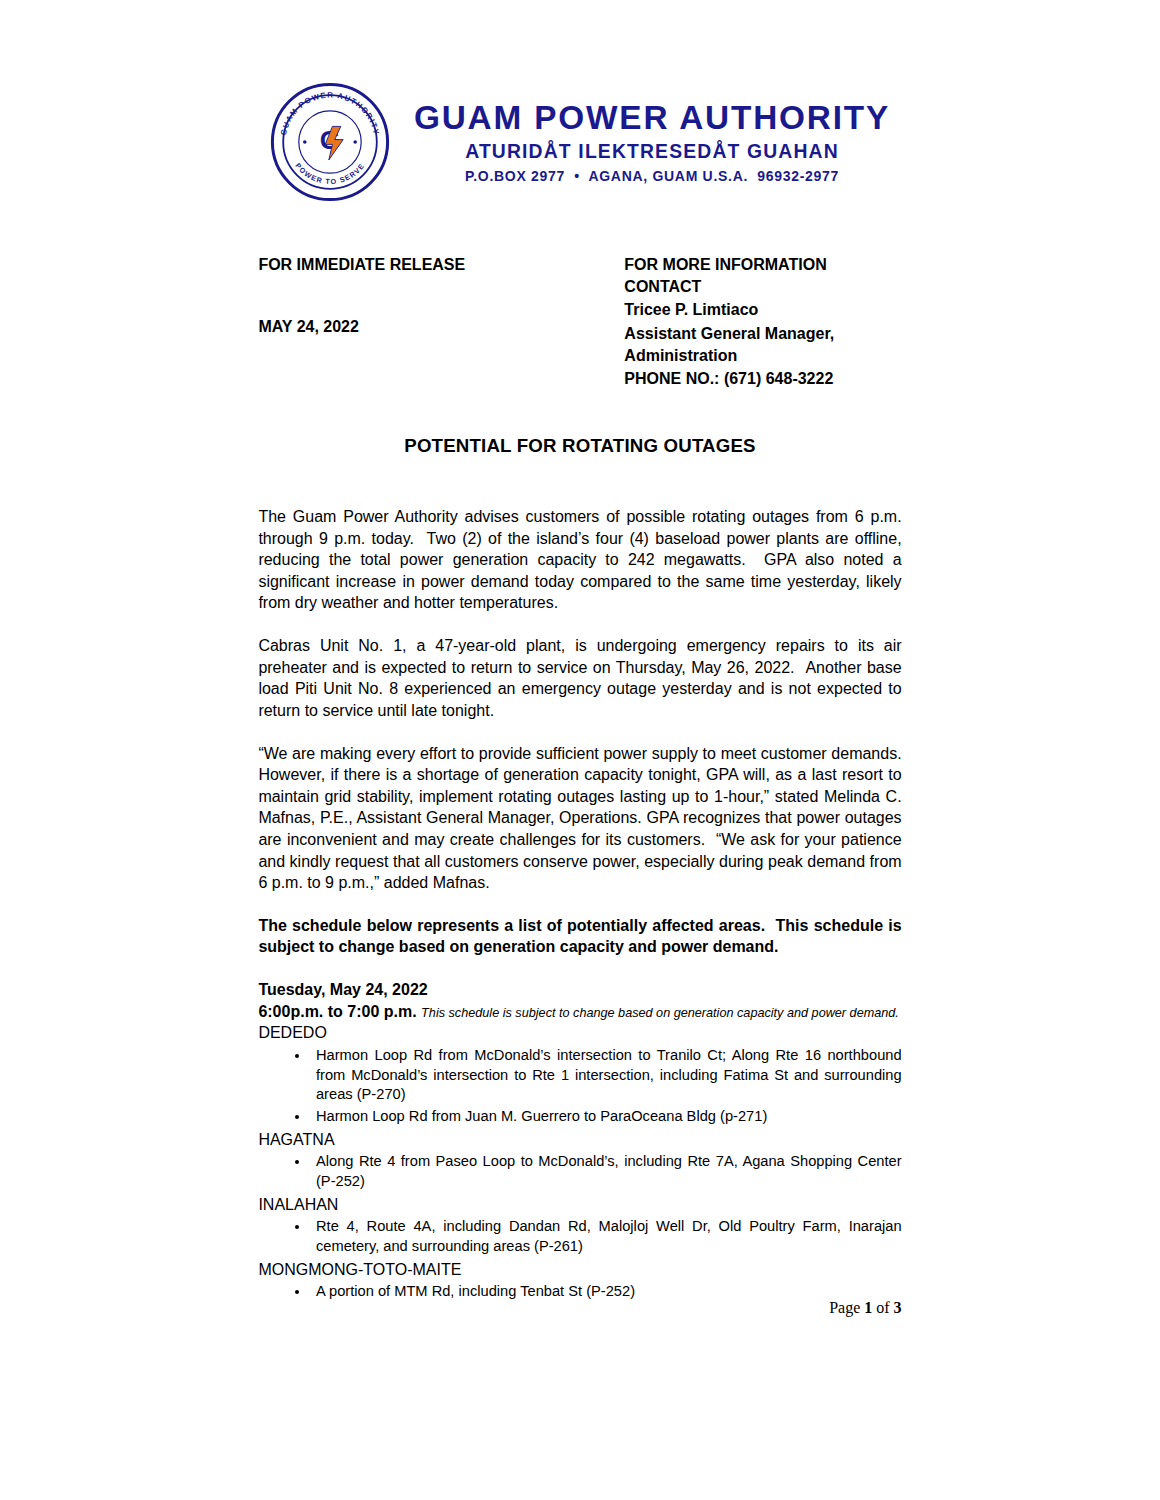GUAM POWER AUTHORITY POWER TO SERVE G G
GUAM POWER AUTHORITY
ATURIDÅT ILEKTRESEDÅT GUAHAN
P.O.BOX 2977 • AGANA, GUAM U.S.A. 96932-2977
FOR IMMEDIATE RELEASE
MAY 24, 2022
FOR MORE INFORMATION CONTACT
Tricee P. Limtiaco
Assistant General Manager, Administration
PHONE NO.: (671) 648-3222
POTENTIAL FOR ROTATING OUTAGES
The Guam Power Authority advises customers of possible rotating outages from 6 p.m. through 9 p.m. today. Two (2) of the island’s four (4) baseload power plants are offline, reducing the total power generation capacity to 242 megawatts. GPA also noted a significant increase in power demand today compared to the same time yesterday, likely from dry weather and hotter temperatures.
Cabras Unit No. 1, a 47-year-old plant, is undergoing emergency repairs to its air preheater and is expected to return to service on Thursday, May 26, 2022. Another base load Piti Unit No. 8 experienced an emergency outage yesterday and is not expected to return to service until late tonight.
“We are making every effort to provide sufficient power supply to meet customer demands. However, if there is a shortage of generation capacity tonight, GPA will, as a last resort to maintain grid stability, implement rotating outages lasting up to 1-hour,” stated Melinda C. Mafnas, P.E., Assistant General Manager, Operations. GPA recognizes that power outages are inconvenient and may create challenges for its customers. “We ask for your patience and kindly request that all customers conserve power, especially during peak demand from 6 p.m. to 9 p.m.,” added Mafnas.
The schedule below represents a list of potentially affected areas. This schedule is subject to change based on generation capacity and power demand.
Tuesday, May 24, 2022
6:00p.m. to 7:00 p.m. This schedule is subject to change based on generation capacity and power demand.
DEDEDO
Harmon Loop Rd from McDonald’s intersection to Tranilo Ct; Along Rte 16 northbound from McDonald’s intersection to Rte 1 intersection, including Fatima St and surrounding areas (P-270)
Harmon Loop Rd from Juan M. Guerrero to ParaOceana Bldg (p-271)
HAGATNA
Along Rte 4 from Paseo Loop to McDonald’s, including Rte 7A, Agana Shopping Center (P-252)
INALAHAN
Rte 4, Route 4A, including Dandan Rd, Malojloj Well Dr, Old Poultry Farm, Inarajan cemetery, and surrounding areas (P-261)
MONGMONG-TOTO-MAITE
A portion of MTM Rd, including Tenbat St (P-252)
Page 1 of 3